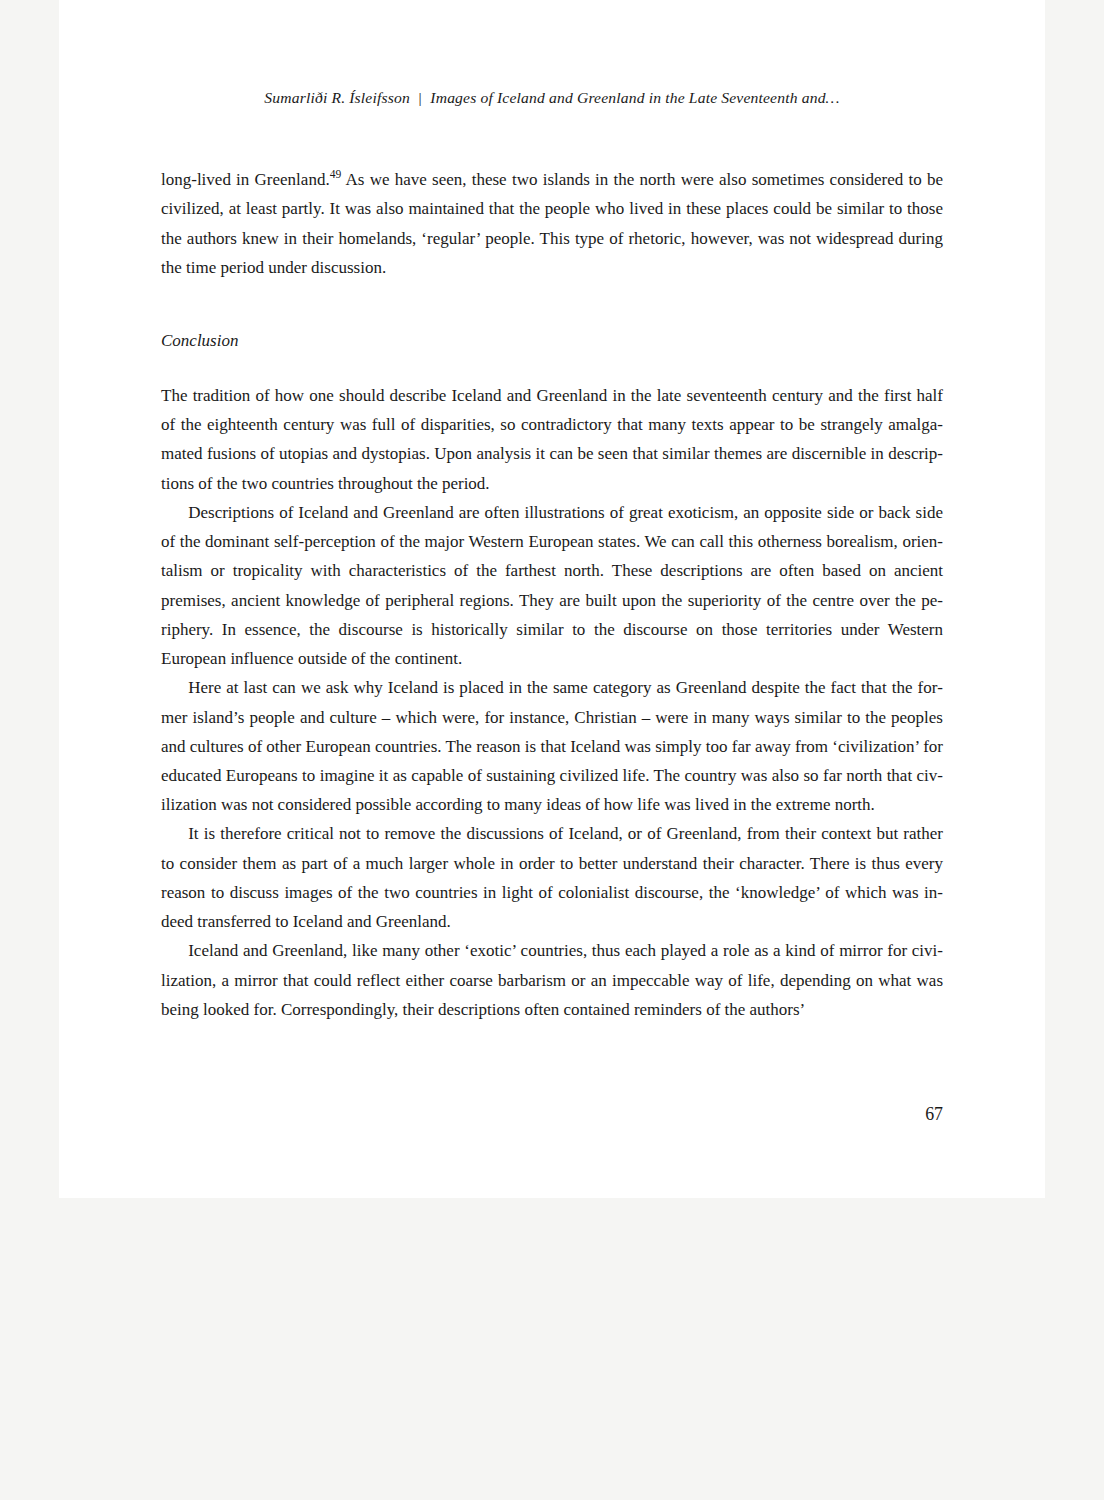Sumarliði R. Ísleifsson|Images of Iceland and Greenland in the Late Seventeenth and…
long-lived in Greenland.49 As we have seen, these two islands in the north were also sometimes considered to be civilized, at least partly. It was also maintained that the people who lived in these places could be similar to those the authors knew in their homelands, ‘regular’ people. This type of rhetoric, however, was not widespread during the time period under discussion.
Conclusion
The tradition of how one should describe Iceland and Greenland in the late seventeenth century and the first half of the eighteenth century was full of disparities, so contradictory that many texts appear to be strangely amalgamated fusions of utopias and dystopias. Upon analysis it can be seen that similar themes are discernible in descriptions of the two countries throughout the period.
Descriptions of Iceland and Greenland are often illustrations of great exoticism, an opposite side or back side of the dominant self-perception of the major Western European states. We can call this otherness borealism, orientalism or tropicality with characteristics of the farthest north. These descriptions are often based on ancient premises, ancient knowledge of peripheral regions. They are built upon the superiority of the centre over the periphery. In essence, the discourse is historically similar to the discourse on those territories under Western European influence outside of the continent.
Here at last can we ask why Iceland is placed in the same category as Greenland despite the fact that the former island’s people and culture – which were, for instance, Christian – were in many ways similar to the peoples and cultures of other European countries. The reason is that Iceland was simply too far away from ‘civilization’ for educated Europeans to imagine it as capable of sustaining civilized life. The country was also so far north that civilization was not considered possible according to many ideas of how life was lived in the extreme north.
It is therefore critical not to remove the discussions of Iceland, or of Greenland, from their context but rather to consider them as part of a much larger whole in order to better understand their character. There is thus every reason to discuss images of the two countries in light of colonialist discourse, the ‘knowledge’ of which was indeed transferred to Iceland and Greenland.
Iceland and Greenland, like many other ‘exotic’ countries, thus each played a role as a kind of mirror for civilization, a mirror that could reflect either coarse barbarism or an impeccable way of life, depending on what was being looked for. Correspondingly, their descriptions often contained reminders of the authors’
67